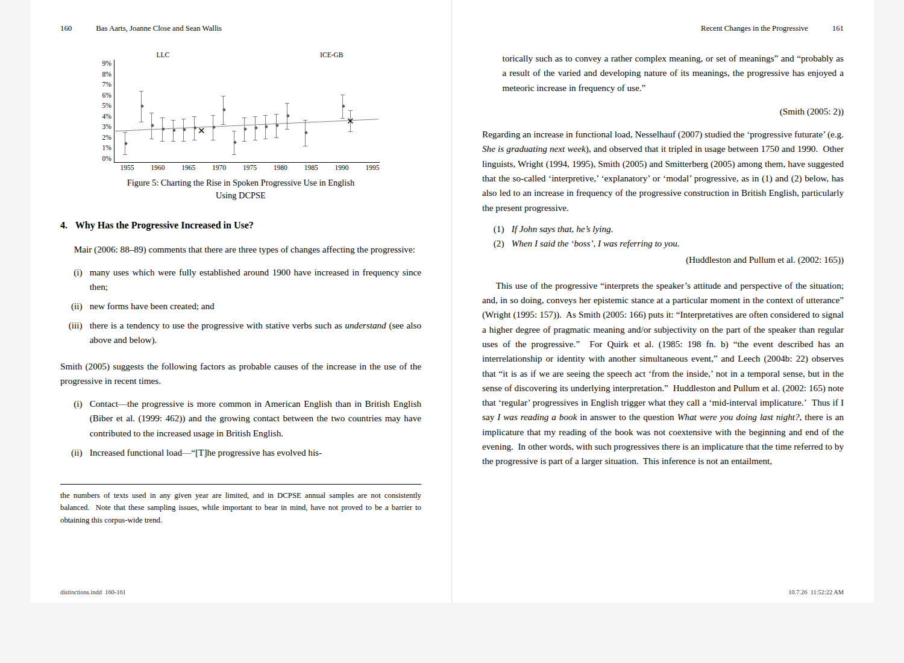160 Bas Aarts, Joanne Close and Sean Wallis
LLC ICE-GB
9% 8% 7% 6% 5% 4% 3% 2% 1% 0%
✕
✕
195519601965197019751980198519901995
Figure 5: Charting the Rise in Spoken Progressive Use in English
Using DCPSE
4. Why Has the Progressive Increased in Use?
Mair (2006: 88–89) comments that there are three types of changes affecting the progressive:
(i) many uses which were fully established around 1900 have increased in frequency since then;
(ii) new forms have been created; and
(iii) there is a tendency to use the progressive with stative verbs such as understand (see also above and below).
Smith (2005) suggests the following factors as probable causes of the increase in the use of the progressive in recent times.
(i) Contact—the progressive is more common in American English than in British English (Biber et al. (1999: 462)) and the growing contact between the two countries may have contributed to the increased usage in British English.
(ii) Increased functional load—“[T]he progressive has evolved his-
the numbers of texts used in any given year are limited, and in DCPSE annual samples are not consistently balanced. Note that these sampling issues, while important to bear in mind, have not proved to be a barrier to obtaining this corpus-wide trend.
distinctions.indd 160-161
Recent Changes in the Progressive 161
torically such as to convey a rather complex meaning, or set of meanings” and “probably as a result of the varied and developing nature of its meanings, the progressive has enjoyed a meteoric increase in frequency of use.”
(Smith (2005: 2))
Regarding an increase in functional load, Nesselhauf (2007) studied the ‘progressive futurate’ (e.g. She is graduating next week), and observed that it tripled in usage between 1750 and 1990. Other linguists, Wright (1994, 1995), Smith (2005) and Smitterberg (2005) among them, have suggested that the so-called ‘interpretive,’ ‘explanatory’ or ‘modal’ progressive, as in (1) and (2) below, has also led to an increase in frequency of the progressive construction in British English, particularly the present progressive.
(1) If John says that, he’s lying.
(2) When I said the ‘boss’, I was referring to you.
(Huddleston and Pullum et al. (2002: 165))
This use of the progressive “interprets the speaker’s attitude and perspective of the situation; and, in so doing, conveys her epistemic stance at a particular moment in the context of utterance” (Wright (1995: 157)). As Smith (2005: 166) puts it: “Interpretatives are often considered to signal a higher degree of pragmatic meaning and/or subjectivity on the part of the speaker than regular uses of the progressive.” For Quirk et al. (1985: 198 fn. b) “the event described has an interrelationship or identity with another simultaneous event,” and Leech (2004b: 22) observes that “it is as if we are seeing the speech act ‘from the inside,’ not in a temporal sense, but in the sense of discovering its underlying interpretation.” Huddleston and Pullum et al. (2002: 165) note that ‘regular’ progressives in English trigger what they call a ‘mid-interval implicature.’ Thus if I say I was reading a book in answer to the question What were you doing last night?, there is an implicature that my reading of the book was not coextensive with the beginning and end of the evening. In other words, with such progressives there is an implicature that the time referred to by the progressive is part of a larger situation. This inference is not an entailment,
10.7.26 11:52:22 AM